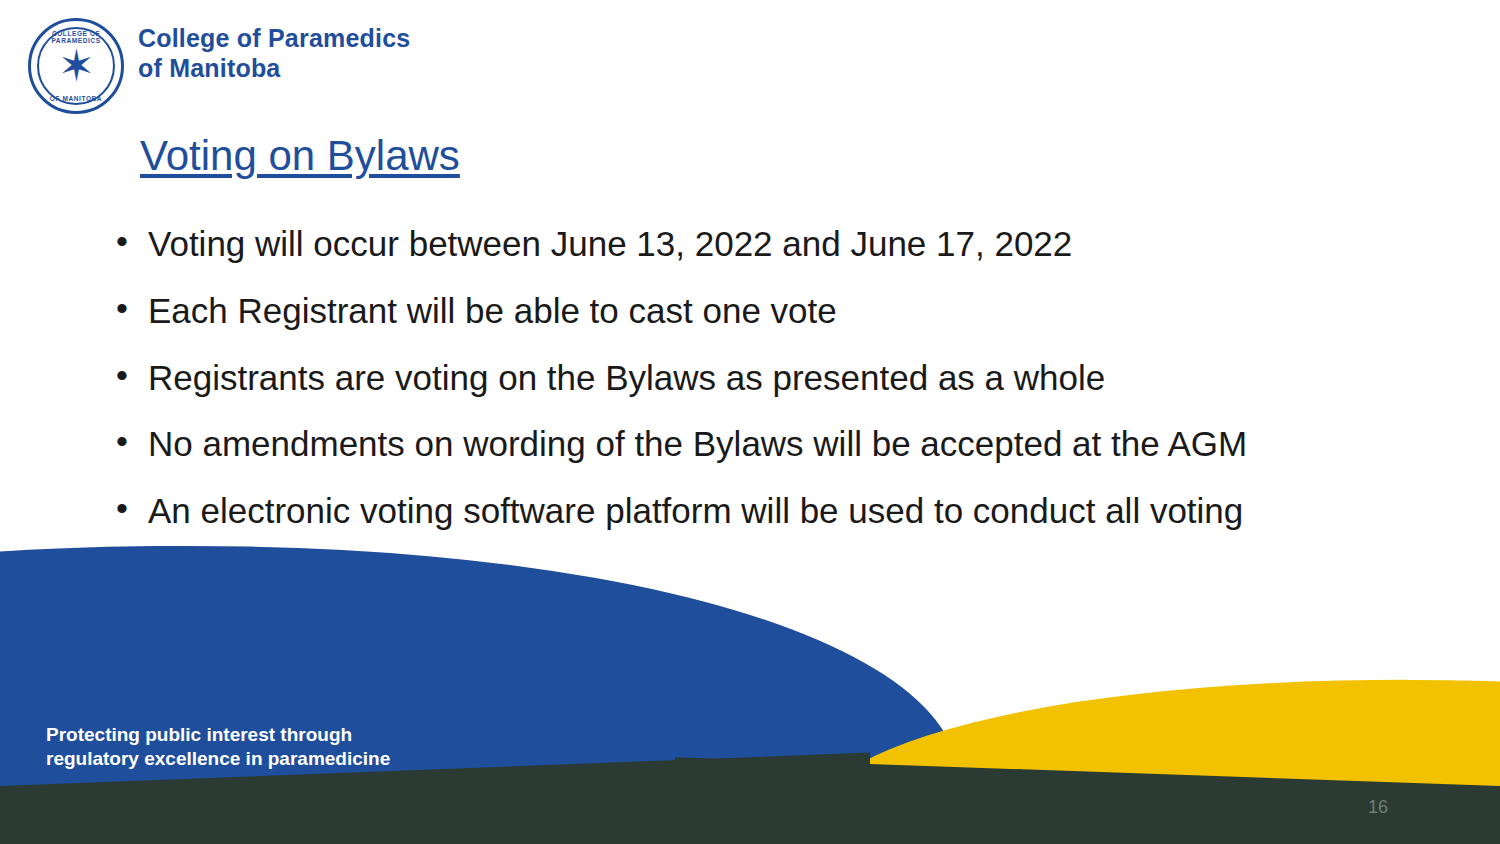College of Paramedics
✶
of Manitoba
College of Paramedics
of Manitoba
Voting on Bylaws
Voting will occur between June 13, 2022 and June 17, 2022
Each Registrant will be able to cast one vote
Registrants are voting on the Bylaws as presented as a whole
No amendments on wording of the Bylaws will be accepted at the AGM
An electronic voting software platform will be used to conduct all voting
Protecting public interest through
regulatory excellence in paramedicine
16